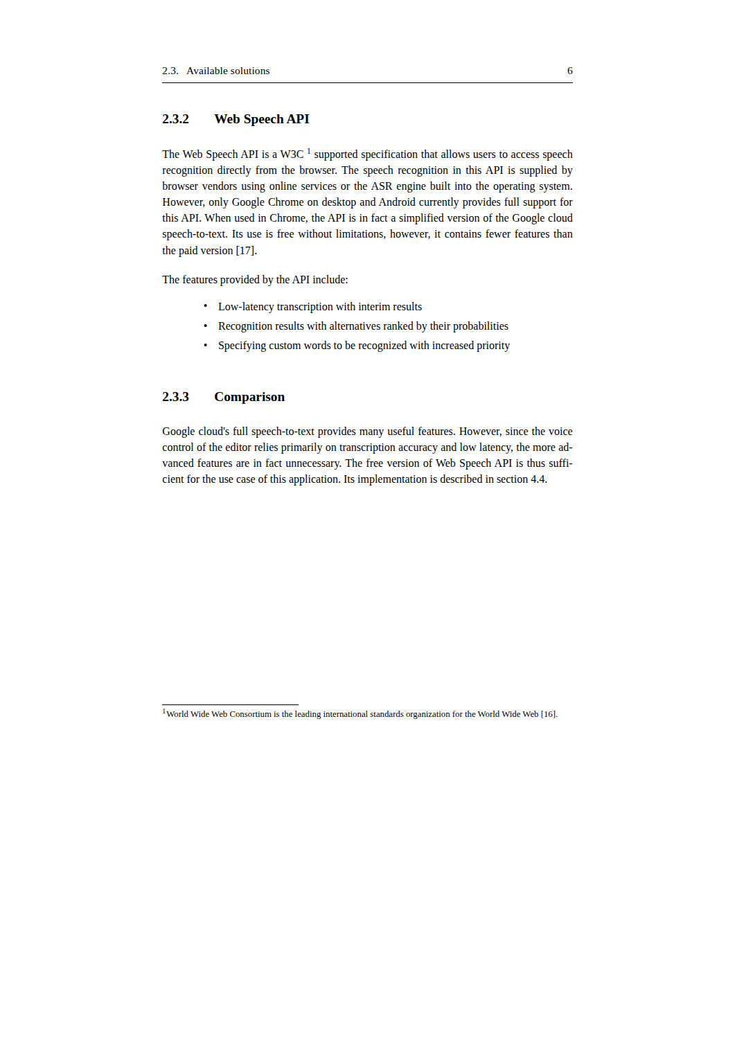2.3. Available solutions 6
2.3.2 Web Speech API
The Web Speech API is a W3C 1 supported specification that allows users to access speech recognition directly from the browser. The speech recognition in this API is supplied by browser vendors using online services or the ASR engine built into the operating system. However, only Google Chrome on desktop and Android currently provides full support for this API. When used in Chrome, the API is in fact a simplified version of the Google cloud speech-to-text. Its use is free without limitations, however, it contains fewer features than the paid version [17].
The features provided by the API include:
Low-latency transcription with interim results
Recognition results with alternatives ranked by their probabilities
Specifying custom words to be recognized with increased priority
2.3.3 Comparison
Google cloud's full speech-to-text provides many useful features. However, since the voice control of the editor relies primarily on transcription accuracy and low latency, the more advanced features are in fact unnecessary. The free version of Web Speech API is thus sufficient for the use case of this application. Its implementation is described in section 4.4.
1World Wide Web Consortium is the leading international standards organization for the World Wide Web [16].